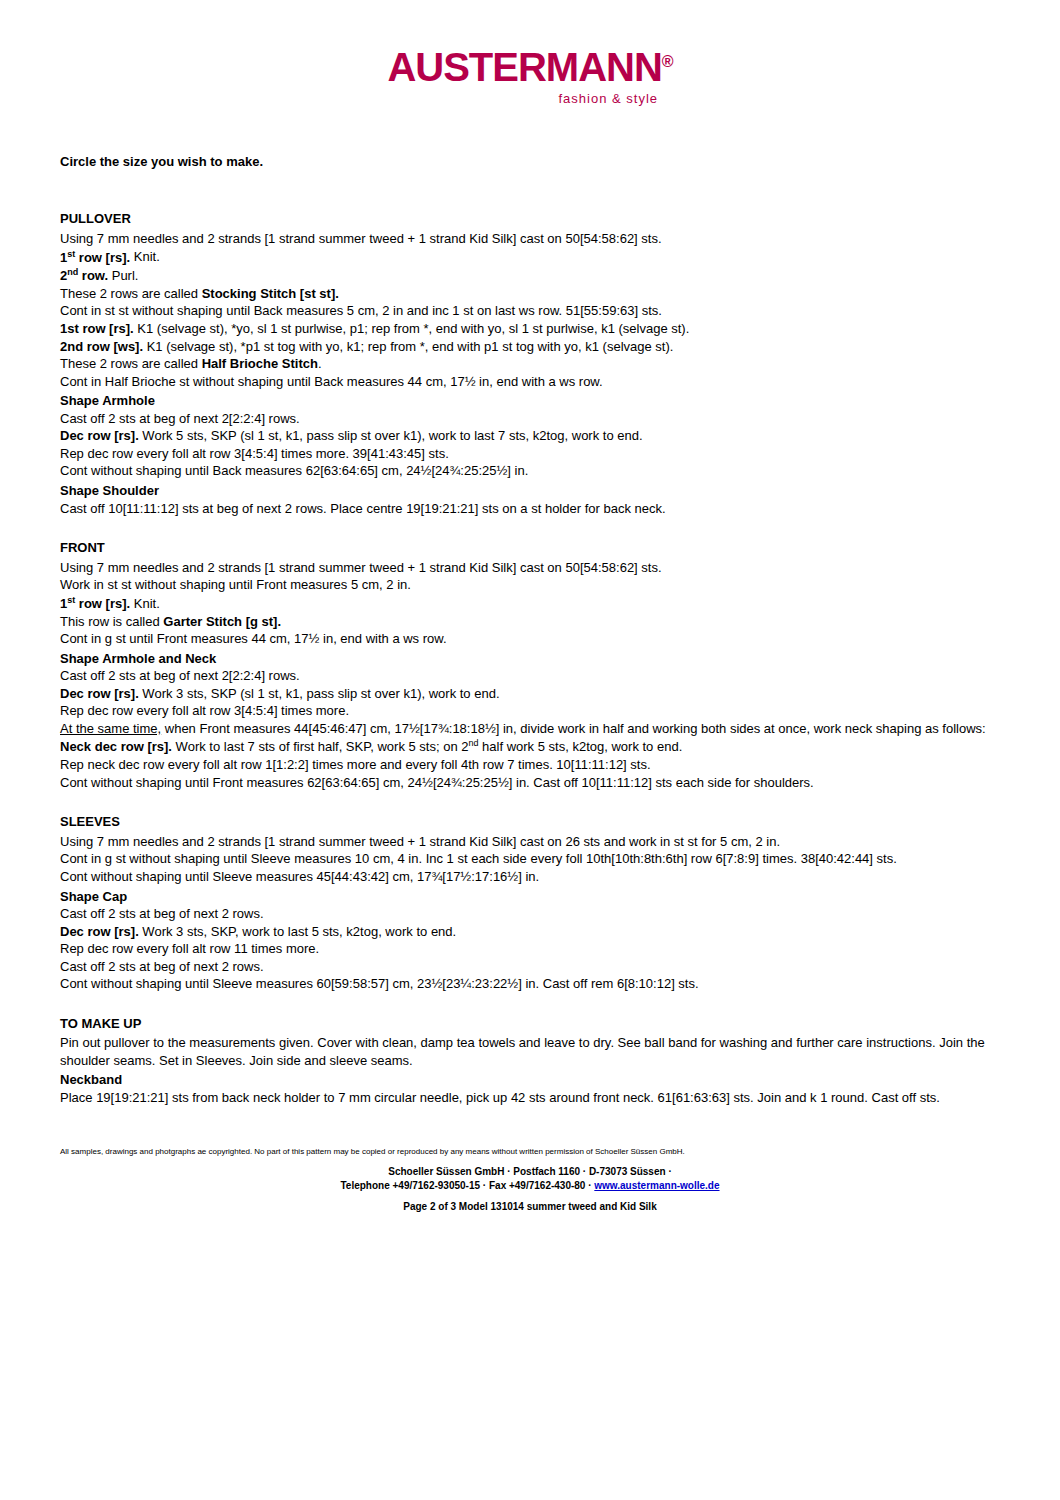AUSTERMANN®
fashion & style
Circle the size you wish to make.
PULLOVER
Using 7 mm needles and 2 strands [1 strand summer tweed + 1 strand Kid Silk] cast on 50[54:58:62] sts.
1st row [rs]. Knit.
2nd row. Purl.
These 2 rows are called Stocking Stitch [st st].
Cont in st st without shaping until Back measures 5 cm, 2 in and inc 1 st on last ws row. 51[55:59:63] sts.
1st row [rs]. K1 (selvage st), *yo, sl 1 st purlwise, p1; rep from *, end with yo, sl 1 st purlwise, k1 (selvage st).
2nd row [ws]. K1 (selvage st), *p1 st tog with yo, k1; rep from *, end with p1 st tog with yo, k1 (selvage st).
These 2 rows are called Half Brioche Stitch.
Cont in Half Brioche st without shaping until Back measures 44 cm, 17½ in, end with a ws row.
Shape Armhole
Cast off 2 sts at beg of next 2[2:2:4] rows.
Dec row [rs]. Work 5 sts, SKP (sl 1 st, k1, pass slip st over k1), work to last 7 sts, k2tog, work to end.
Rep dec row every foll alt row 3[4:5:4] times more. 39[41:43:45] sts.
Cont without shaping until Back measures 62[63:64:65] cm, 24½[24¾:25:25½] in.
Shape Shoulder
Cast off 10[11:11:12] sts at beg of next 2 rows. Place centre 19[19:21:21] sts on a st holder for back neck.
FRONT
Using 7 mm needles and 2 strands [1 strand summer tweed + 1 strand Kid Silk] cast on 50[54:58:62] sts.
Work in st st without shaping until Front measures 5 cm, 2 in.
1st row [rs]. Knit.
This row is called Garter Stitch [g st].
Cont in g st until Front measures 44 cm, 17½ in, end with a ws row.
Shape Armhole and Neck
Cast off 2 sts at beg of next 2[2:2:4] rows.
Dec row [rs]. Work 3 sts, SKP (sl 1 st, k1, pass slip st over k1), work to end.
Rep dec row every foll alt row 3[4:5:4] times more.
At the same time, when Front measures 44[45:46:47] cm, 17½[17¾:18:18½] in, divide work in half and working both sides at once, work neck shaping as follows:
Neck dec row [rs]. Work to last 7 sts of first half, SKP, work 5 sts; on 2nd half work 5 sts, k2tog, work to end.
Rep neck dec row every foll alt row 1[1:2:2] times more and every foll 4th row 7 times. 10[11:11:12] sts.
Cont without shaping until Front measures 62[63:64:65] cm, 24½[24¾:25:25½] in. Cast off 10[11:11:12] sts each side for shoulders.
SLEEVES
Using 7 mm needles and 2 strands [1 strand summer tweed + 1 strand Kid Silk] cast on 26 sts and work in st st for 5 cm, 2 in.
Cont in g st without shaping until Sleeve measures 10 cm, 4 in. Inc 1 st each side every foll 10th[10th:8th:6th] row 6[7:8:9] times. 38[40:42:44] sts.
Cont without shaping until Sleeve measures 45[44:43:42] cm, 17¾[17½:17:16½] in.
Shape Cap
Cast off 2 sts at beg of next 2 rows.
Dec row [rs]. Work 3 sts, SKP, work to last 5 sts, k2tog, work to end.
Rep dec row every foll alt row 11 times more.
Cast off 2 sts at beg of next 2 rows.
Cont without shaping until Sleeve measures 60[59:58:57] cm, 23½[23¼:23:22½] in. Cast off rem 6[8:10:12] sts.
TO MAKE UP
Pin out pullover to the measurements given. Cover with clean, damp tea towels and leave to dry. See ball band for washing and further care instructions. Join the shoulder seams. Set in Sleeves. Join side and sleeve seams.
Neckband
Place 19[19:21:21] sts from back neck holder to 7 mm circular needle, pick up 42 sts around front neck. 61[61:63:63] sts. Join and k 1 round. Cast off sts.
All samples, drawings and photgraphs ae copyrighted. No part of this pattern may be copied or reproduced by any means without written permission of Schoeller Süssen GmbH.
Schoeller Süssen GmbH · Postfach 1160 · D-73073 Süssen ·
Telephone +49/7162-93050-15 · Fax +49/7162-430-80 · www.austermann-wolle.de
Page 2 of 3 Model 131014 summer tweed and Kid Silk